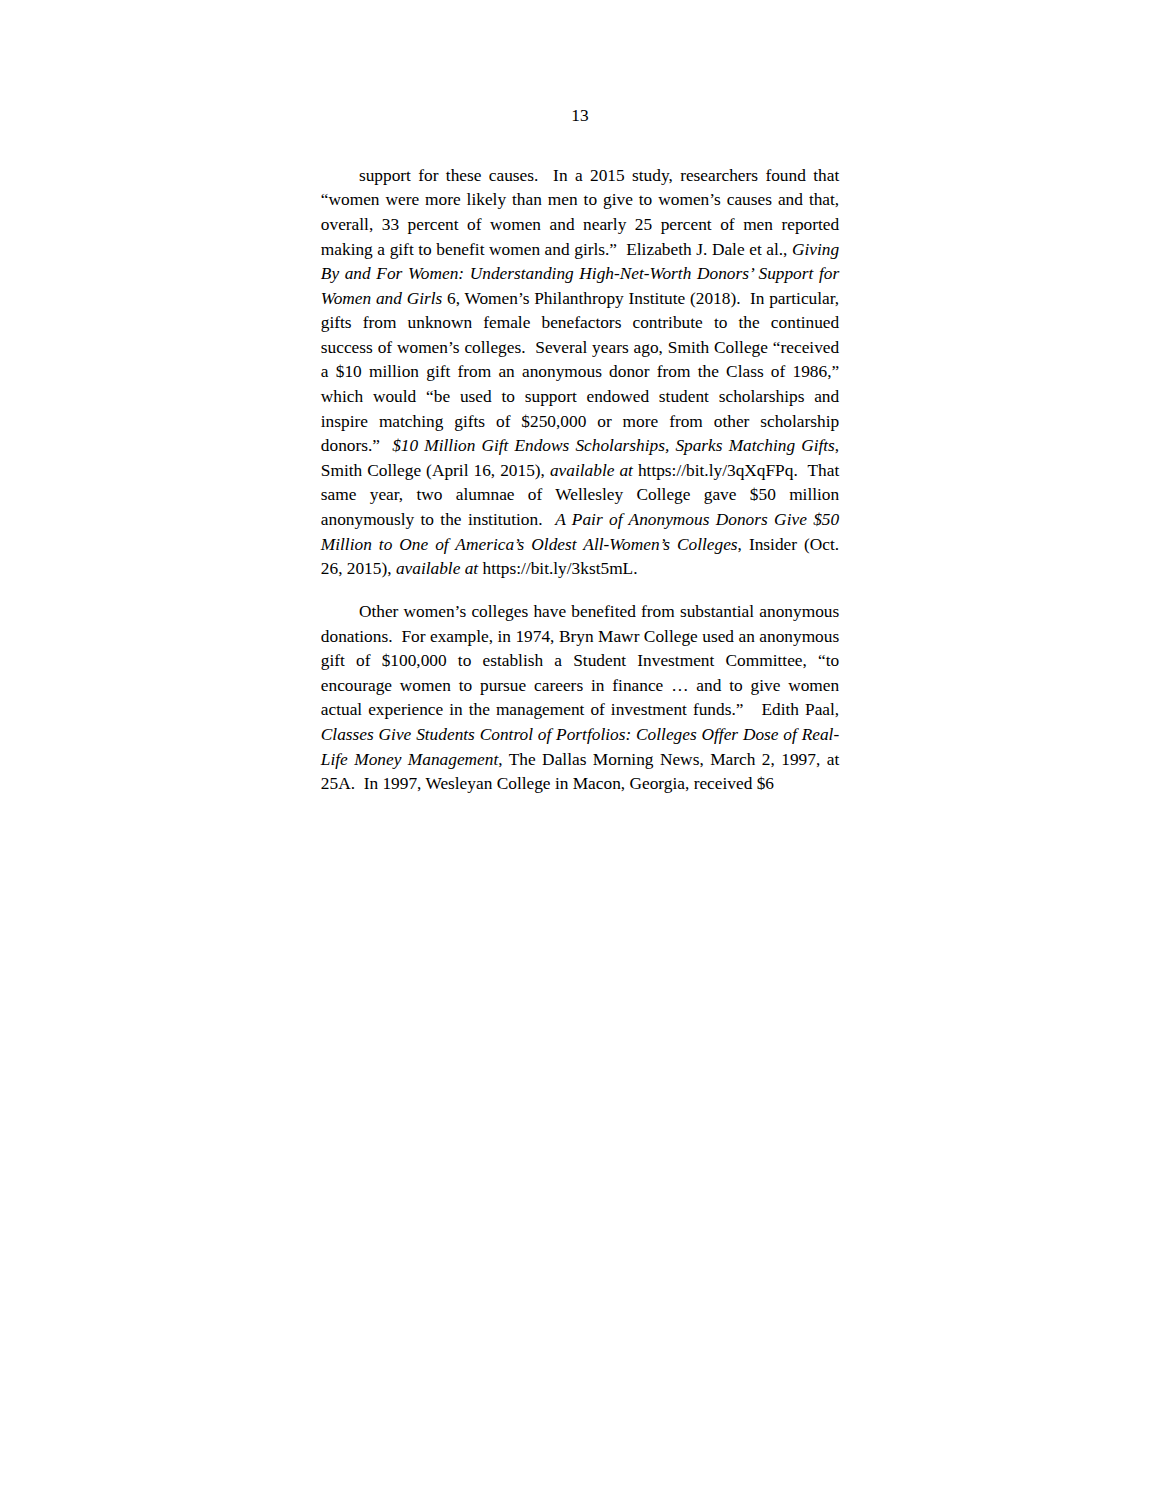13
support for these causes. In a 2015 study, researchers found that “women were more likely than men to give to women’s causes and that, overall, 33 percent of women and nearly 25 percent of men reported making a gift to benefit women and girls.” Elizabeth J. Dale et al., Giving By and For Women: Understanding High-Net-Worth Donors’ Support for Women and Girls 6, Women’s Philanthropy Institute (2018). In particular, gifts from unknown female benefactors contribute to the continued success of women’s colleges. Several years ago, Smith College “received a $10 million gift from an anonymous donor from the Class of 1986,” which would “be used to support endowed student scholarships and inspire matching gifts of $250,000 or more from other scholarship donors.” $10 Million Gift Endows Scholarships, Sparks Matching Gifts, Smith College (April 16, 2015), available at https://bit.ly/3qXqFPq. That same year, two alumnae of Wellesley College gave $50 million anonymously to the institution. A Pair of Anonymous Donors Give $50 Million to One of America’s Oldest All-Women’s Colleges, Insider (Oct. 26, 2015), available at https://bit.ly/3kst5mL.
Other women’s colleges have benefited from substantial anonymous donations. For example, in 1974, Bryn Mawr College used an anonymous gift of $100,000 to establish a Student Investment Committee, “to encourage women to pursue careers in finance … and to give women actual experience in the management of investment funds.” Edith Paal, Classes Give Students Control of Portfolios: Colleges Offer Dose of Real-Life Money Management, The Dallas Morning News, March 2, 1997, at 25A. In 1997, Wesleyan College in Macon, Georgia, received $6